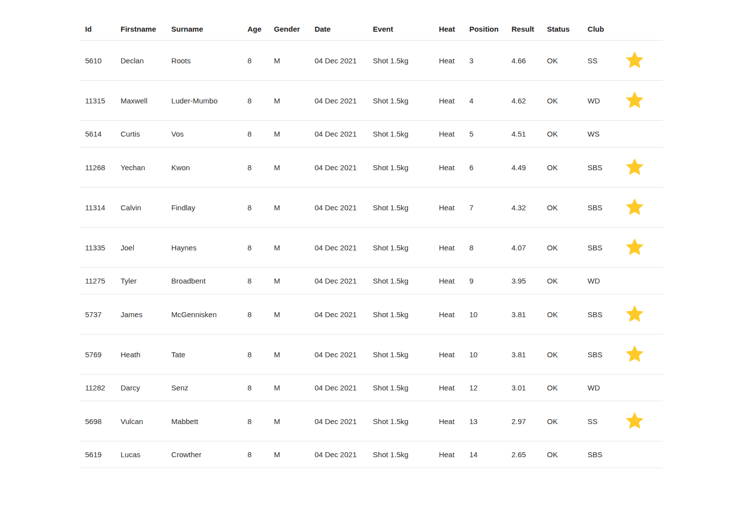| Id | Firstname | Surname | Age | Gender | Date | Event | Heat | Position | Result | Status | Club | |
| --- | --- | --- | --- | --- | --- | --- | --- | --- | --- | --- | --- | --- |
| 5610 | Declan | Roots | 8 | M | 04 Dec 2021 | Shot 1.5kg | Heat | 3 | 4.66 | OK | SS | |
| 11315 | Maxwell | Luder-Mumbo | 8 | M | 04 Dec 2021 | Shot 1.5kg | Heat | 4 | 4.62 | OK | WD | |
| 5614 | Curtis | Vos | 8 | M | 04 Dec 2021 | Shot 1.5kg | Heat | 5 | 4.51 | OK | WS | |
| 11268 | Yechan | Kwon | 8 | M | 04 Dec 2021 | Shot 1.5kg | Heat | 6 | 4.49 | OK | SBS | |
| 11314 | Calvin | Findlay | 8 | M | 04 Dec 2021 | Shot 1.5kg | Heat | 7 | 4.32 | OK | SBS | |
| 11335 | Joel | Haynes | 8 | M | 04 Dec 2021 | Shot 1.5kg | Heat | 8 | 4.07 | OK | SBS | |
| 11275 | Tyler | Broadbent | 8 | M | 04 Dec 2021 | Shot 1.5kg | Heat | 9 | 3.95 | OK | WD | |
| 5737 | James | McGennisken | 8 | M | 04 Dec 2021 | Shot 1.5kg | Heat | 10 | 3.81 | OK | SBS | |
| 5769 | Heath | Tate | 8 | M | 04 Dec 2021 | Shot 1.5kg | Heat | 10 | 3.81 | OK | SBS | |
| 11282 | Darcy | Senz | 8 | M | 04 Dec 2021 | Shot 1.5kg | Heat | 12 | 3.01 | OK | WD | |
| 5698 | Vulcan | Mabbett | 8 | M | 04 Dec 2021 | Shot 1.5kg | Heat | 13 | 2.97 | OK | SS | |
| 5619 | Lucas | Crowther | 8 | M | 04 Dec 2021 | Shot 1.5kg | Heat | 14 | 2.65 | OK | SBS | |